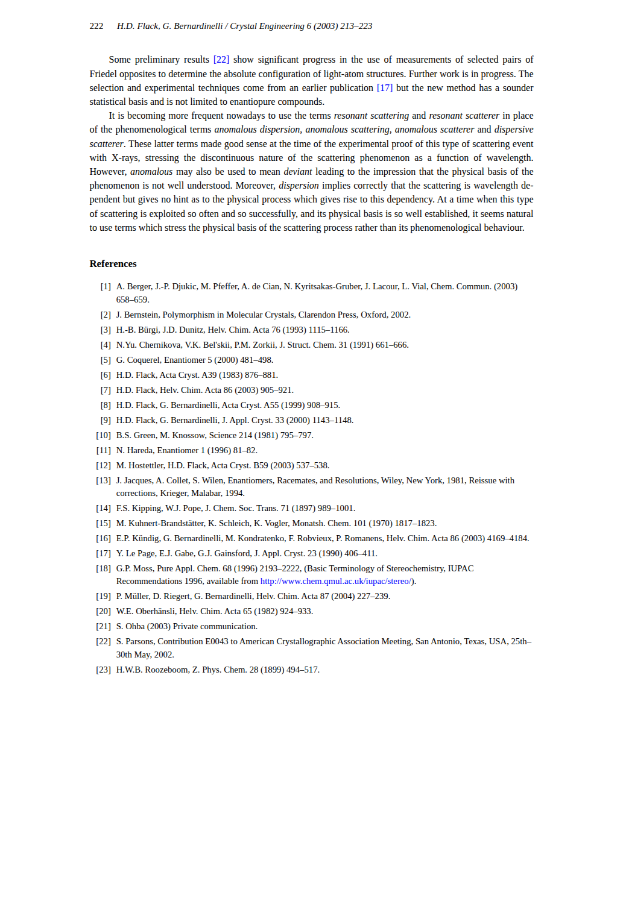222 H.D. Flack, G. Bernardinelli / Crystal Engineering 6 (2003) 213–223
Some preliminary results [22] show significant progress in the use of measurements of selected pairs of Friedel opposites to determine the absolute configuration of light-atom structures. Further work is in progress. The selection and experimental techniques come from an earlier publication [17] but the new method has a sounder statistical basis and is not limited to enantiopure compounds.
It is becoming more frequent nowadays to use the terms resonant scattering and resonant scatterer in place of the phenomenological terms anomalous dispersion, anomalous scattering, anomalous scatterer and dispersive scatterer. These latter terms made good sense at the time of the experimental proof of this type of scattering event with X-rays, stressing the discontinuous nature of the scattering phenomenon as a function of wavelength. However, anomalous may also be used to mean deviant leading to the impression that the physical basis of the phenomenon is not well understood. Moreover, dispersion implies correctly that the scattering is wavelength dependent but gives no hint as to the physical process which gives rise to this dependency. At a time when this type of scattering is exploited so often and so successfully, and its physical basis is so well established, it seems natural to use terms which stress the physical basis of the scattering process rather than its phenomenological behaviour.
References
[1] A. Berger, J.-P. Djukic, M. Pfeffer, A. de Cian, N. Kyritsakas-Gruber, J. Lacour, L. Vial, Chem. Commun. (2003) 658–659.
[2] J. Bernstein, Polymorphism in Molecular Crystals, Clarendon Press, Oxford, 2002.
[3] H.-B. Bürgi, J.D. Dunitz, Helv. Chim. Acta 76 (1993) 1115–1166.
[4] N.Yu. Chernikova, V.K. Bel'skii, P.M. Zorkii, J. Struct. Chem. 31 (1991) 661–666.
[5] G. Coquerel, Enantiomer 5 (2000) 481–498.
[6] H.D. Flack, Acta Cryst. A39 (1983) 876–881.
[7] H.D. Flack, Helv. Chim. Acta 86 (2003) 905–921.
[8] H.D. Flack, G. Bernardinelli, Acta Cryst. A55 (1999) 908–915.
[9] H.D. Flack, G. Bernardinelli, J. Appl. Cryst. 33 (2000) 1143–1148.
[10] B.S. Green, M. Knossow, Science 214 (1981) 795–797.
[11] N. Hareda, Enantiomer 1 (1996) 81–82.
[12] M. Hostettler, H.D. Flack, Acta Cryst. B59 (2003) 537–538.
[13] J. Jacques, A. Collet, S. Wilen, Enantiomers, Racemates, and Resolutions, Wiley, New York, 1981, Reissue with corrections, Krieger, Malabar, 1994.
[14] F.S. Kipping, W.J. Pope, J. Chem. Soc. Trans. 71 (1897) 989–1001.
[15] M. Kuhnert-Brandstätter, K. Schleich, K. Vogler, Monatsh. Chem. 101 (1970) 1817–1823.
[16] E.P. Kündig, G. Bernardinelli, M. Kondratenko, F. Robvieux, P. Romanens, Helv. Chim. Acta 86 (2003) 4169–4184.
[17] Y. Le Page, E.J. Gabe, G.J. Gainsford, J. Appl. Cryst. 23 (1990) 406–411.
[18] G.P. Moss, Pure Appl. Chem. 68 (1996) 2193–2222, (Basic Terminology of Stereochemistry, IUPAC Recommendations 1996, available from http://www.chem.qmul.ac.uk/iupac/stereo/).
[19] P. Müller, D. Riegert, G. Bernardinelli, Helv. Chim. Acta 87 (2004) 227–239.
[20] W.E. Oberhänsli, Helv. Chim. Acta 65 (1982) 924–933.
[21] S. Ohba (2003) Private communication.
[22] S. Parsons, Contribution E0043 to American Crystallographic Association Meeting, San Antonio, Texas, USA, 25th–30th May, 2002.
[23] H.W.B. Roozeboom, Z. Phys. Chem. 28 (1899) 494–517.